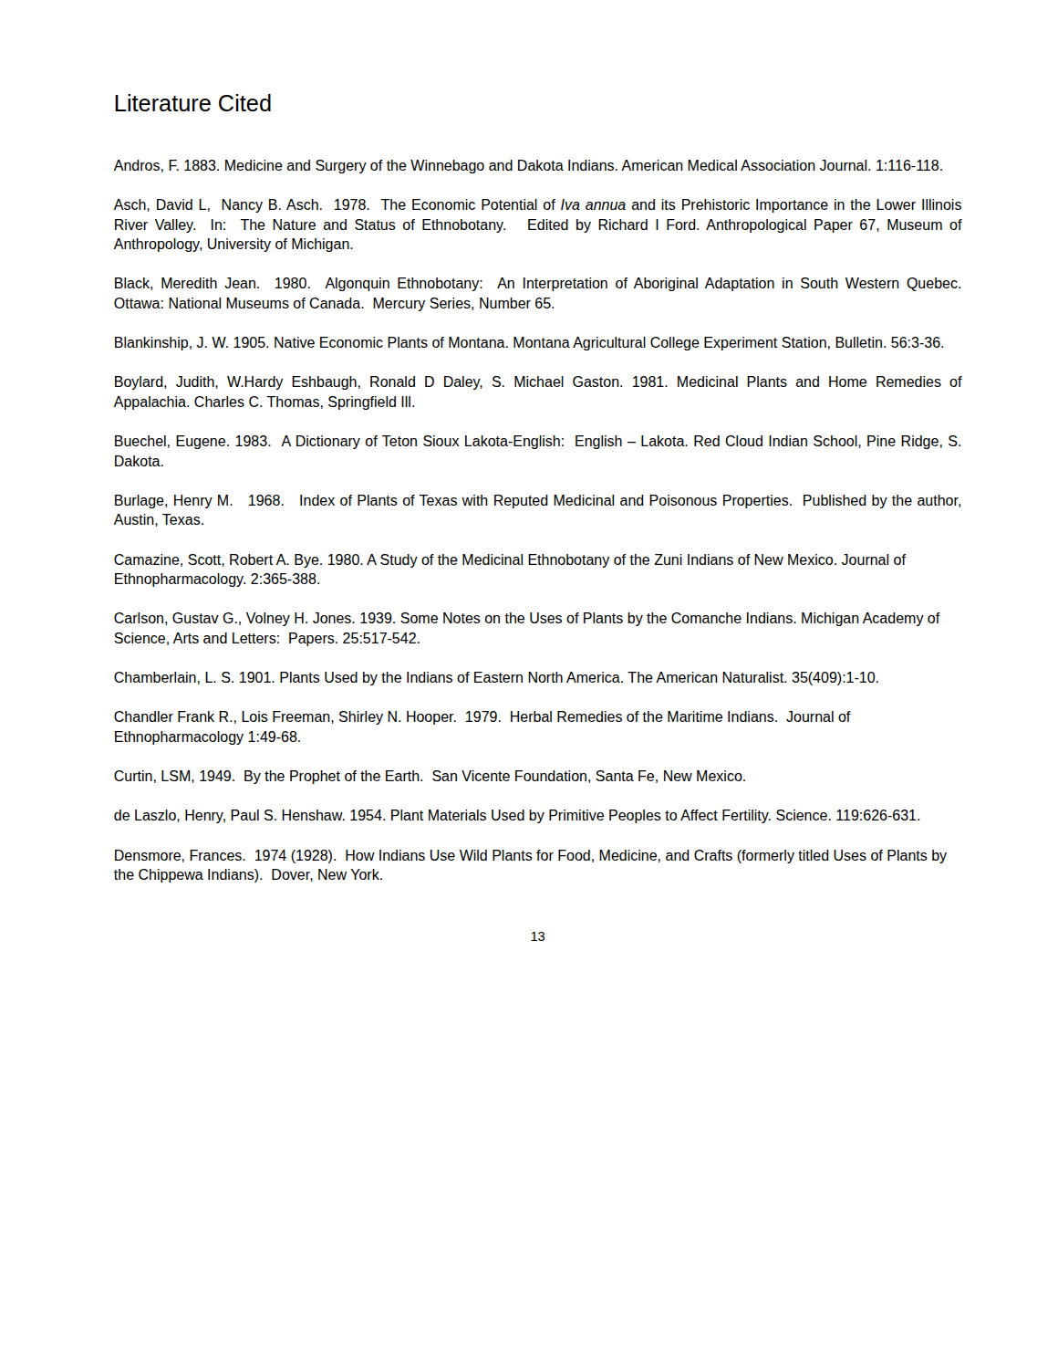Literature Cited
Andros, F. 1883. Medicine and Surgery of the Winnebago and Dakota Indians. American Medical Association Journal. 1:116-118.
Asch, David L, Nancy B. Asch. 1978. The Economic Potential of Iva annua and its Prehistoric Importance in the Lower Illinois River Valley. In: The Nature and Status of Ethnobotany. Edited by Richard I Ford. Anthropological Paper 67, Museum of Anthropology, University of Michigan.
Black, Meredith Jean. 1980. Algonquin Ethnobotany: An Interpretation of Aboriginal Adaptation in South Western Quebec. Ottawa: National Museums of Canada. Mercury Series, Number 65.
Blankinship, J. W. 1905. Native Economic Plants of Montana. Montana Agricultural College Experiment Station, Bulletin. 56:3-36.
Boylard, Judith, W.Hardy Eshbaugh, Ronald D Daley, S. Michael Gaston. 1981. Medicinal Plants and Home Remedies of Appalachia. Charles C. Thomas, Springfield Ill.
Buechel, Eugene. 1983. A Dictionary of Teton Sioux Lakota-English: English – Lakota. Red Cloud Indian School, Pine Ridge, S. Dakota.
Burlage, Henry M. 1968. Index of Plants of Texas with Reputed Medicinal and Poisonous Properties. Published by the author, Austin, Texas.
Camazine, Scott, Robert A. Bye. 1980. A Study of the Medicinal Ethnobotany of the Zuni Indians of New Mexico. Journal of Ethnopharmacology. 2:365-388.
Carlson, Gustav G., Volney H. Jones. 1939. Some Notes on the Uses of Plants by the Comanche Indians. Michigan Academy of Science, Arts and Letters: Papers. 25:517-542.
Chamberlain, L. S. 1901. Plants Used by the Indians of Eastern North America. The American Naturalist. 35(409):1-10.
Chandler Frank R., Lois Freeman, Shirley N. Hooper. 1979. Herbal Remedies of the Maritime Indians. Journal of Ethnopharmacology 1:49-68.
Curtin, LSM, 1949. By the Prophet of the Earth. San Vicente Foundation, Santa Fe, New Mexico.
de Laszlo, Henry, Paul S. Henshaw. 1954. Plant Materials Used by Primitive Peoples to Affect Fertility. Science. 119:626-631.
Densmore, Frances. 1974 (1928). How Indians Use Wild Plants for Food, Medicine, and Crafts (formerly titled Uses of Plants by the Chippewa Indians). Dover, New York.
13